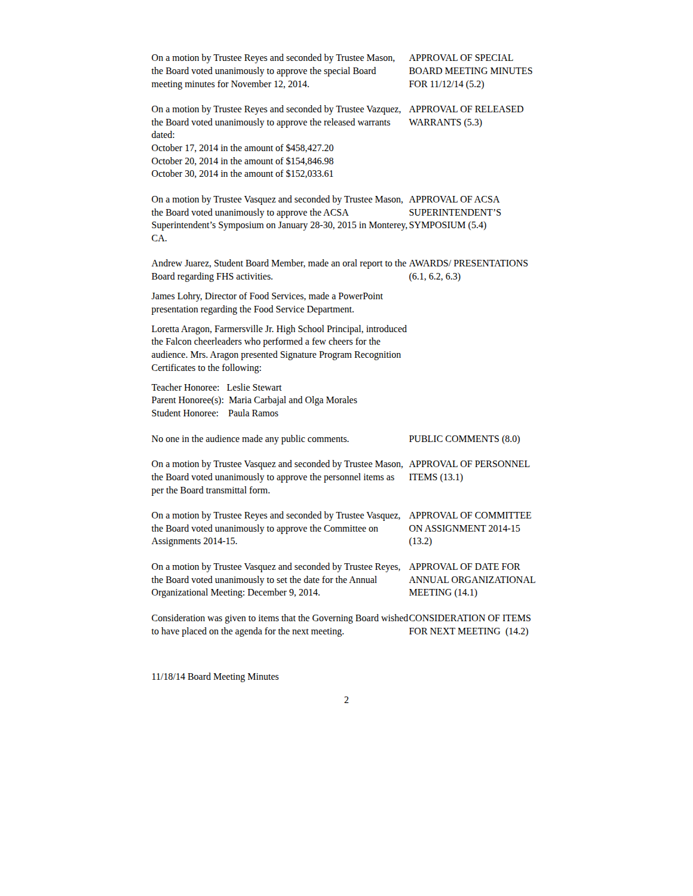| On a motion by Trustee Reyes and seconded by Trustee Mason, the Board voted unanimously to approve the special Board meeting minutes for November 12, 2014. | Approval of Special Board Meeting Minutes for 11/12/14 (5.2) |
| On a motion by Trustee Reyes and seconded by Trustee Vazquez, the Board voted unanimously to approve the released warrants dated: October 17, 2014 in the amount of $458,427.20 October 20, 2014 in the amount of $154,846.98 October 30, 2014 in the amount of $152,033.61 | Approval of Released Warrants (5.3) |
| On a motion by Trustee Vasquez and seconded by Trustee Mason, the Board voted unanimously to approve the ACSA Superintendent’s Symposium on January 28-30, 2015 in Monterey, CA. | Approval of ACSA Superintendent’s Symposium (5.4) |
| Andrew Juarez, Student Board Member, made an oral report to the Board regarding FHS activities. James Lohry, Director of Food Services, made a PowerPoint presentation regarding the Food Service Department. Loretta Aragon, Farmersville Jr. High School Principal, introduced the Falcon cheerleaders who performed a few cheers for the audience. Mrs. Aragon presented Signature Program Recognition Certificates to the following: Teacher Honoree: Leslie Stewart Parent Honoree(s): Maria Carbajal and Olga Morales Student Honoree: Paula Ramos | Awards/ Presentations (6.1, 6.2, 6.3) |
| No one in the audience made any public comments. | Public Comments (8.0) |
| On a motion by Trustee Vasquez and seconded by Trustee Mason, the Board voted unanimously to approve the personnel items as per the Board transmittal form. | Approval of Personnel Items (13.1) |
| On a motion by Trustee Reyes and seconded by Trustee Vasquez, the Board voted unanimously to approve the Committee on Assignments 2014-15. | Approval of Committee on Assignment 2014-15 (13.2) |
| On a motion by Trustee Vasquez and seconded by Trustee Reyes, the Board voted unanimously to set the date for the Annual Organizational Meeting: December 9, 2014. | Approval of Date for Annual Organizational Meeting (14.1) |
| Consideration was given to items that the Governing Board wished to have placed on the agenda for the next meeting. | Consideration of Items for Next Meeting (14.2) |
11/18/14 Board Meeting Minutes
2